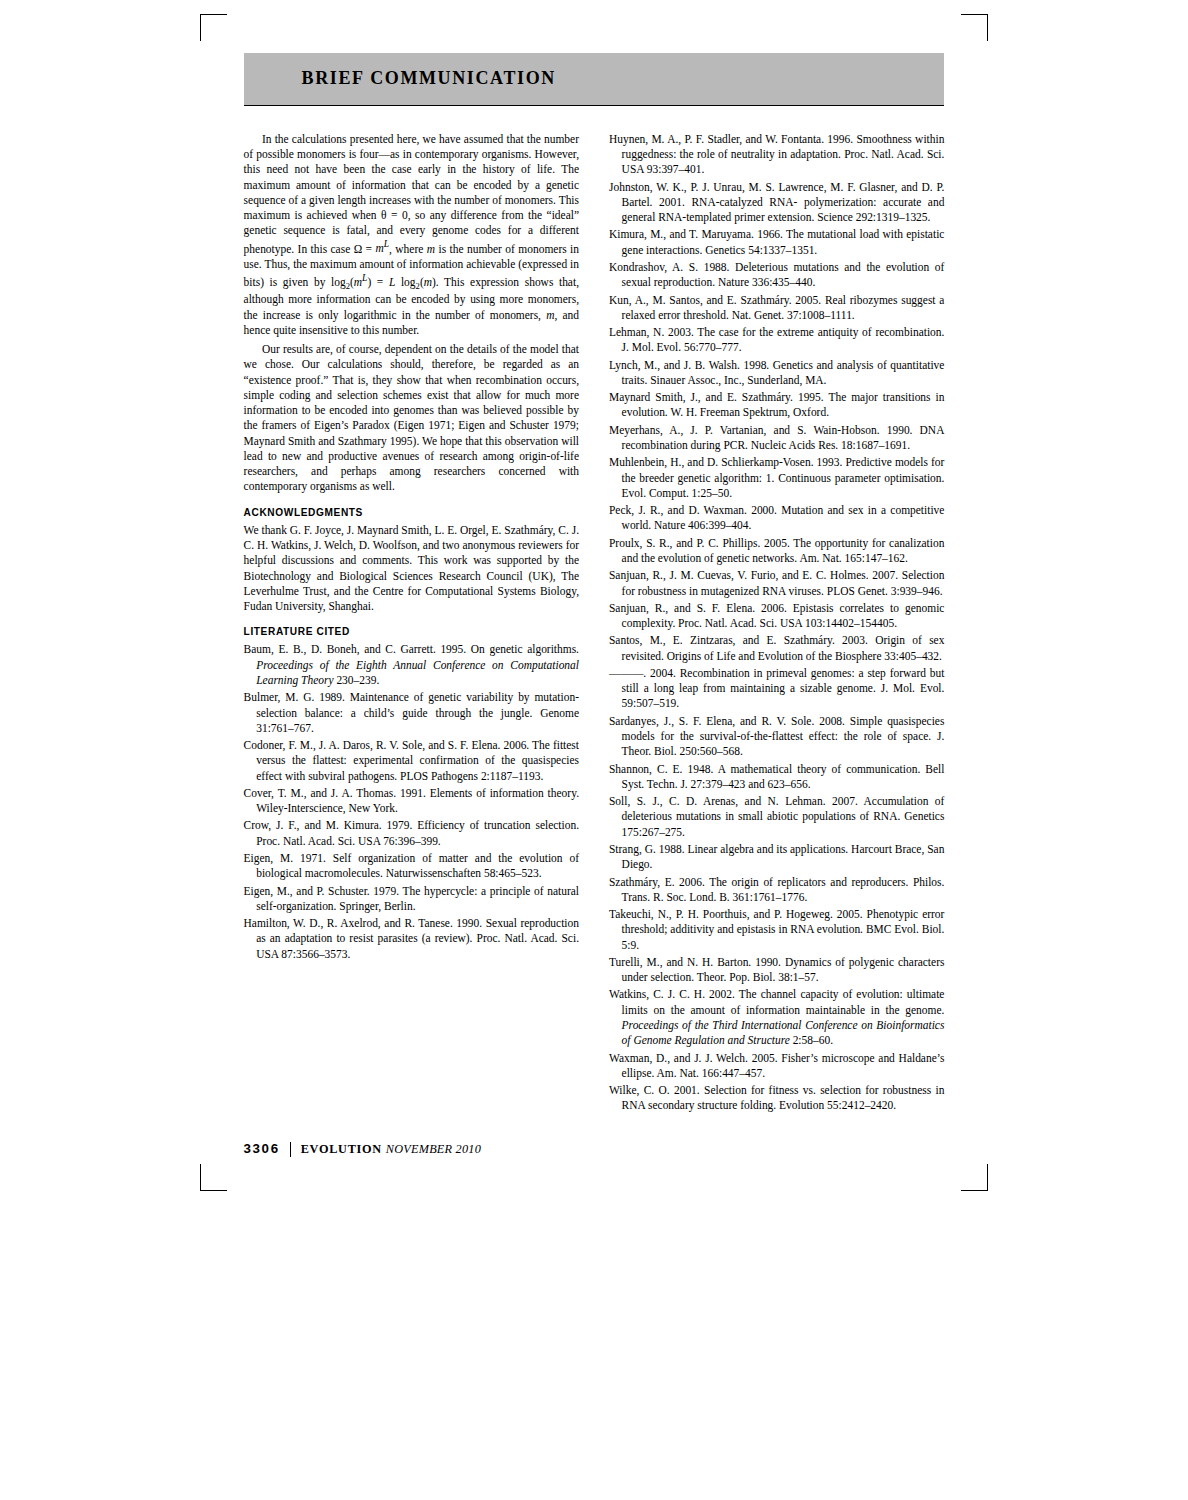BRIEF COMMUNICATION
In the calculations presented here, we have assumed that the number of possible monomers is four—as in contemporary organisms. However, this need not have been the case early in the history of life. The maximum amount of information that can be encoded by a genetic sequence of a given length increases with the number of monomers. This maximum is achieved when θ = 0, so any difference from the “ideal” genetic sequence is fatal, and every genome codes for a different phenotype. In this case Ω = mL, where m is the number of monomers in use. Thus, the maximum amount of information achievable (expressed in bits) is given by log2(mL) = L log2(m). This expression shows that, although more information can be encoded by using more monomers, the increase is only logarithmic in the number of monomers, m, and hence quite insensitive to this number.
Our results are, of course, dependent on the details of the model that we chose. Our calculations should, therefore, be regarded as an “existence proof.” That is, they show that when recombination occurs, simple coding and selection schemes exist that allow for much more information to be encoded into genomes than was believed possible by the framers of Eigen’s Paradox (Eigen 1971; Eigen and Schuster 1979; Maynard Smith and Szathmary 1995). We hope that this observation will lead to new and productive avenues of research among origin-of-life researchers, and perhaps among researchers concerned with contemporary organisms as well.
ACKNOWLEDGMENTS
We thank G. F. Joyce, J. Maynard Smith, L. E. Orgel, E. Szathmáry, C. J. C. H. Watkins, J. Welch, D. Woolfson, and two anonymous reviewers for helpful discussions and comments. This work was supported by the Biotechnology and Biological Sciences Research Council (UK), The Leverhulme Trust, and the Centre for Computational Systems Biology, Fudan University, Shanghai.
LITERATURE CITED
Baum, E. B., D. Boneh, and C. Garrett. 1995. On genetic algorithms. Proceedings of the Eighth Annual Conference on Computational Learning Theory 230–239.
Bulmer, M. G. 1989. Maintenance of genetic variability by mutation-selection balance: a child’s guide through the jungle. Genome 31:761–767.
Codoner, F. M., J. A. Daros, R. V. Sole, and S. F. Elena. 2006. The fittest versus the flattest: experimental confirmation of the quasispecies effect with subviral pathogens. PLOS Pathogens 2:1187–1193.
Cover, T. M., and J. A. Thomas. 1991. Elements of information theory. Wiley-Interscience, New York.
Crow, J. F., and M. Kimura. 1979. Efficiency of truncation selection. Proc. Natl. Acad. Sci. USA 76:396–399.
Eigen, M. 1971. Self organization of matter and the evolution of biological macromolecules. Naturwissenschaften 58:465–523.
Eigen, M., and P. Schuster. 1979. The hypercycle: a principle of natural self-organization. Springer, Berlin.
Hamilton, W. D., R. Axelrod, and R. Tanese. 1990. Sexual reproduction as an adaptation to resist parasites (a review). Proc. Natl. Acad. Sci. USA 87:3566–3573.
Huynen, M. A., P. F. Stadler, and W. Fontanta. 1996. Smoothness within ruggedness: the role of neutrality in adaptation. Proc. Natl. Acad. Sci. USA 93:397–401.
Johnston, W. K., P. J. Unrau, M. S. Lawrence, M. F. Glasner, and D. P. Bartel. 2001. RNA-catalyzed RNA- polymerization: accurate and general RNA-templated primer extension. Science 292:1319–1325.
Kimura, M., and T. Maruyama. 1966. The mutational load with epistatic gene interactions. Genetics 54:1337–1351.
Kondrashov, A. S. 1988. Deleterious mutations and the evolution of sexual reproduction. Nature 336:435–440.
Kun, A., M. Santos, and E. Szathmáry. 2005. Real ribozymes suggest a relaxed error threshold. Nat. Genet. 37:1008–1111.
Lehman, N. 2003. The case for the extreme antiquity of recombination. J. Mol. Evol. 56:770–777.
Lynch, M., and J. B. Walsh. 1998. Genetics and analysis of quantitative traits. Sinauer Assoc., Inc., Sunderland, MA.
Maynard Smith, J., and E. Szathmáry. 1995. The major transitions in evolution. W. H. Freeman Spektrum, Oxford.
Meyerhans, A., J. P. Vartanian, and S. Wain-Hobson. 1990. DNA recombination during PCR. Nucleic Acids Res. 18:1687–1691.
Muhlenbein, H., and D. Schlierkamp-Vosen. 1993. Predictive models for the breeder genetic algorithm: 1. Continuous parameter optimisation. Evol. Comput. 1:25–50.
Peck, J. R., and D. Waxman. 2000. Mutation and sex in a competitive world. Nature 406:399–404.
Proulx, S. R., and P. C. Phillips. 2005. The opportunity for canalization and the evolution of genetic networks. Am. Nat. 165:147–162.
Sanjuan, R., J. M. Cuevas, V. Furio, and E. C. Holmes. 2007. Selection for robustness in mutagenized RNA viruses. PLOS Genet. 3:939–946.
Sanjuan, R., and S. F. Elena. 2006. Epistasis correlates to genomic complexity. Proc. Natl. Acad. Sci. USA 103:14402–154405.
Santos, M., E. Zintzaras, and E. Szathmáry. 2003. Origin of sex revisited. Origins of Life and Evolution of the Biosphere 33:405–432.
———. 2004. Recombination in primeval genomes: a step forward but still a long leap from maintaining a sizable genome. J. Mol. Evol. 59:507–519.
Sardanyes, J., S. F. Elena, and R. V. Sole. 2008. Simple quasispecies models for the survival-of-the-flattest effect: the role of space. J. Theor. Biol. 250:560–568.
Shannon, C. E. 1948. A mathematical theory of communication. Bell Syst. Techn. J. 27:379–423 and 623–656.
Soll, S. J., C. D. Arenas, and N. Lehman. 2007. Accumulation of deleterious mutations in small abiotic populations of RNA. Genetics 175:267–275.
Strang, G. 1988. Linear algebra and its applications. Harcourt Brace, San Diego.
Szathmáry, E. 2006. The origin of replicators and reproducers. Philos. Trans. R. Soc. Lond. B. 361:1761–1776.
Takeuchi, N., P. H. Poorthuis, and P. Hogeweg. 2005. Phenotypic error threshold; additivity and epistasis in RNA evolution. BMC Evol. Biol. 5:9.
Turelli, M., and N. H. Barton. 1990. Dynamics of polygenic characters under selection. Theor. Pop. Biol. 38:1–57.
Watkins, C. J. C. H. 2002. The channel capacity of evolution: ultimate limits on the amount of information maintainable in the genome. Proceedings of the Third International Conference on Bioinformatics of Genome Regulation and Structure 2:58–60.
Waxman, D., and J. J. Welch. 2005. Fisher’s microscope and Haldane’s ellipse. Am. Nat. 166:447–457.
Wilke, C. O. 2001. Selection for fitness vs. selection for robustness in RNA secondary structure folding. Evolution 55:2412–2420.
3306
EVOLUTION NOVEMBER 2010